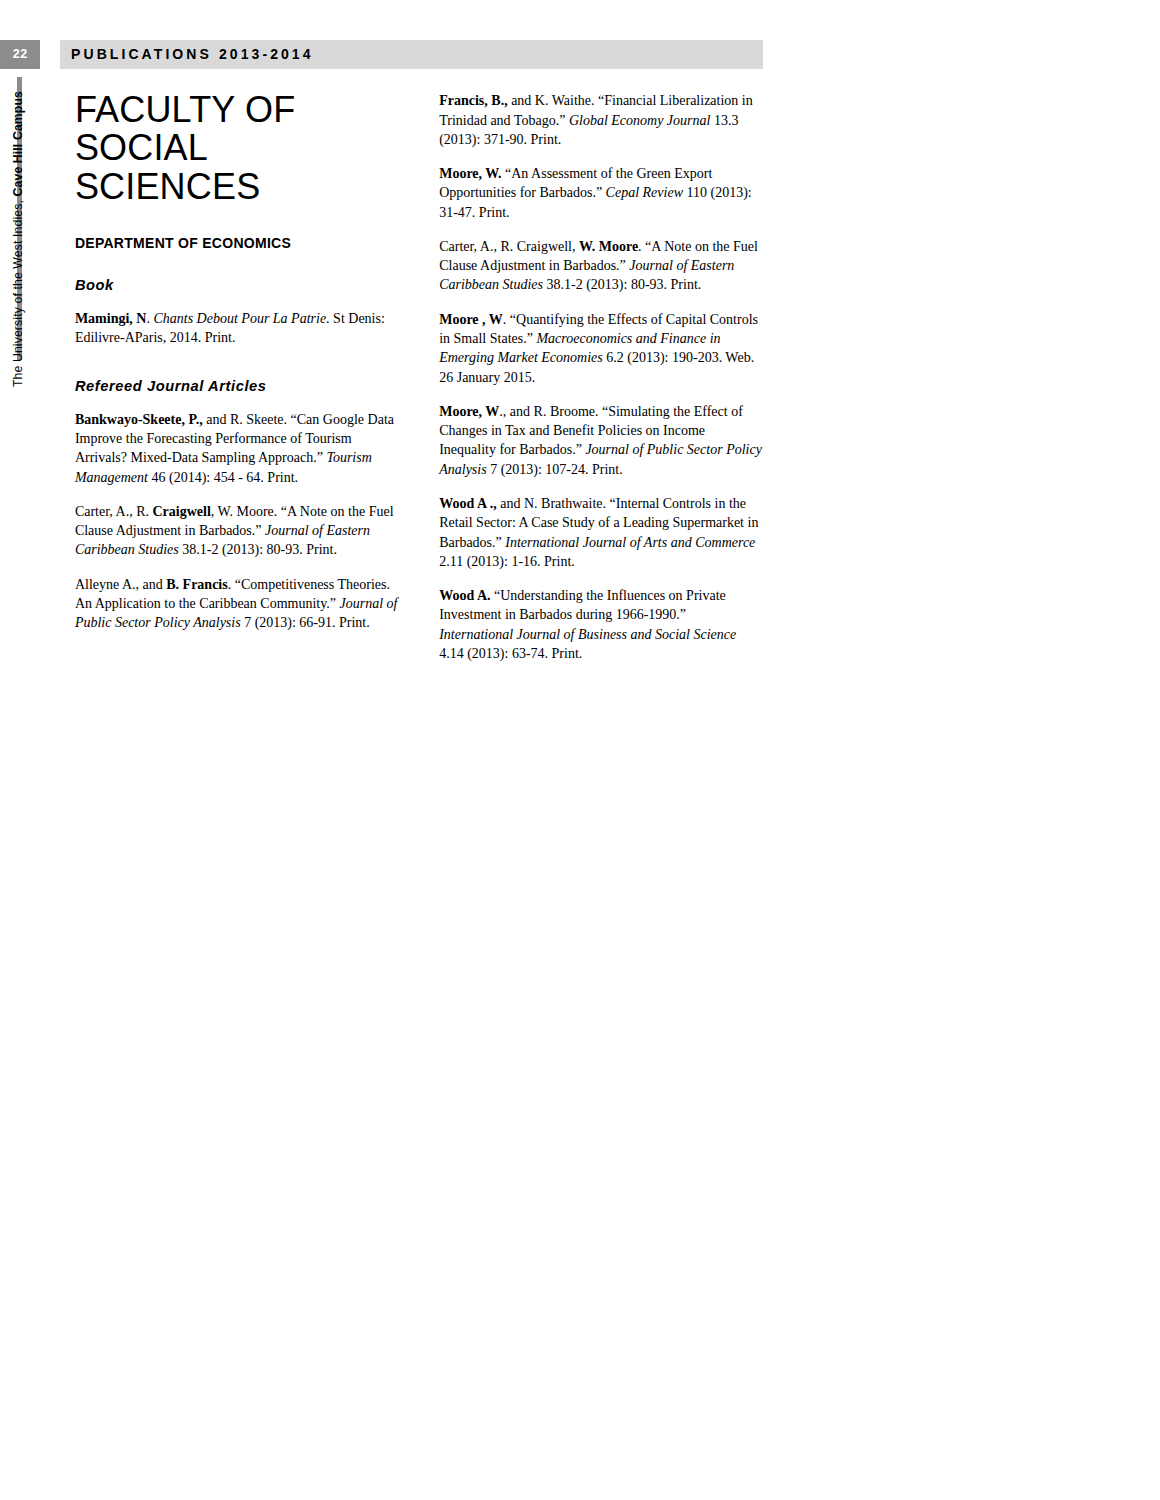22
The University of the West Indies, Cave Hill Campus
PUBLICATIONS 2013-2014
Faculty of Social Sciences
Department of Economics
Book
Mamingi, N. Chants Debout Pour La Patrie. St Denis: Edilivre-AParis, 2014. Print.
Refereed Journal Articles
Bankwayo-Skeete, P., and R. Skeete. “Can Google Data Improve the Forecasting Performance of Tourism Arrivals? Mixed-Data Sampling Approach.” Tourism Management 46 (2014): 454 - 64. Print.
Carter, A., R. Craigwell, W. Moore. “A Note on the Fuel Clause Adjustment in Barbados.” Journal of Eastern Caribbean Studies 38.1-2 (2013): 80-93. Print.
Alleyne A., and B. Francis. “Competitiveness Theories. An Application to the Caribbean Community.” Journal of Public Sector Policy Analysis 7 (2013): 66-91. Print.
Francis, B., and K. Waithe. “Financial Liberalization in Trinidad and Tobago.” Global Economy Journal 13.3 (2013): 371-90. Print.
Moore, W. “An Assessment of the Green Export Opportunities for Barbados.” Cepal Review 110 (2013): 31-47. Print.
Carter, A., R. Craigwell, W. Moore. “A Note on the Fuel Clause Adjustment in Barbados.” Journal of Eastern Caribbean Studies 38.1-2 (2013): 80-93. Print.
Moore , W. “Quantifying the Effects of Capital Controls in Small States.” Macroeconomics and Finance in Emerging Market Economies 6.2 (2013): 190-203. Web. 26 January 2015.
Moore, W., and R. Broome. “Simulating the Effect of Changes in Tax and Benefit Policies on Income Inequality for Barbados.” Journal of Public Sector Policy Analysis 7 (2013): 107-24. Print.
Wood A ., and N. Brathwaite. “Internal Controls in the Retail Sector: A Case Study of a Leading Supermarket in Barbados.” International Journal of Arts and Commerce 2.11 (2013): 1-16. Print.
Wood A. “Understanding the Influences on Private Investment in Barbados during 1966-1990.” International Journal of Business and Social Science 4.14 (2013): 63-74. Print.